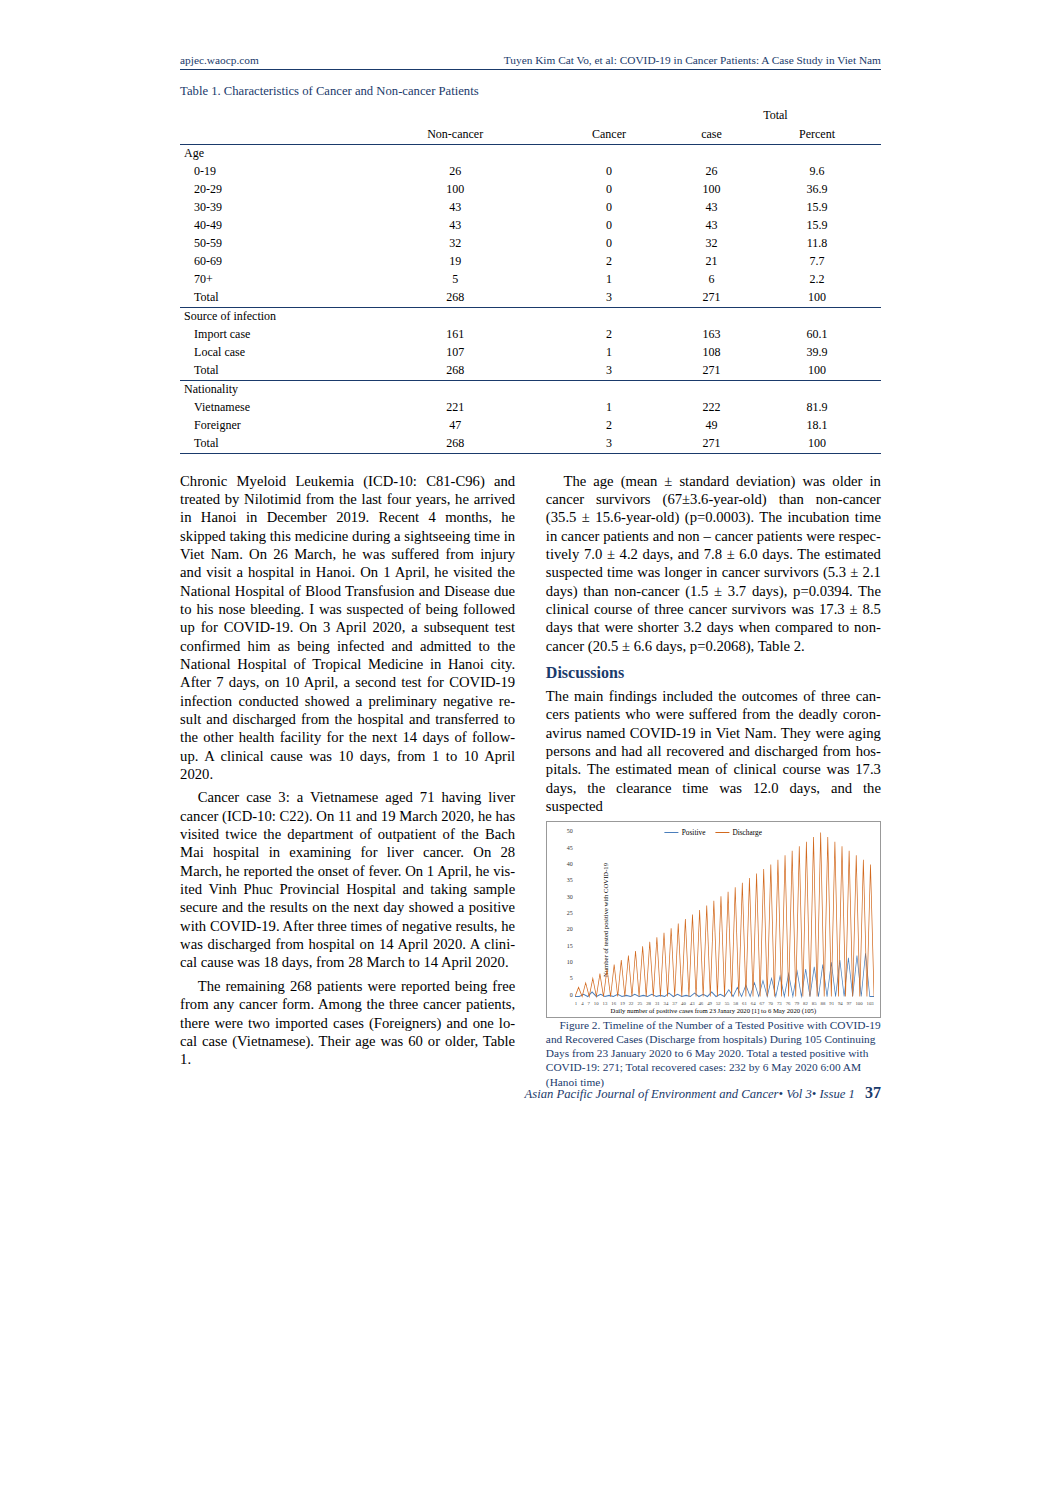apjec.waocp.com
Tuyen Kim Cat Vo, et al: COVID-19 in Cancer Patients: A Case Study in Viet Nam
Table 1. Characteristics of Cancer and Non-cancer Patients
| | | | Total |
| --- | --- | --- | --- |
| | Non-cancer | Cancer | case | Percent |
| Age | | | | |
| 0-19 | 26 | 0 | 26 | 9.6 |
| 20-29 | 100 | 0 | 100 | 36.9 |
| 30-39 | 43 | 0 | 43 | 15.9 |
| 40-49 | 43 | 0 | 43 | 15.9 |
| 50-59 | 32 | 0 | 32 | 11.8 |
| 60-69 | 19 | 2 | 21 | 7.7 |
| 70+ | 5 | 1 | 6 | 2.2 |
| Total | 268 | 3 | 271 | 100 |
| Source of infection | | | | |
| Import case | 161 | 2 | 163 | 60.1 |
| Local case | 107 | 1 | 108 | 39.9 |
| Total | 268 | 3 | 271 | 100 |
| Nationality | | | | |
| Vietnamese | 221 | 1 | 222 | 81.9 |
| Foreigner | 47 | 2 | 49 | 18.1 |
| Total | 268 | 3 | 271 | 100 |
Chronic Myeloid Leukemia (ICD-10: C81-C96) and treated by Nilotimid from the last four years, he arrived in Hanoi in December 2019. Recent 4 months, he skipped taking this medicine during a sightseeing time in Viet Nam. On 26 March, he was suffered from injury and visit a hospital in Hanoi. On 1 April, he visited the National Hospital of Blood Transfusion and Disease due to his nose bleeding. I was suspected of being followed up for COVID-19. On 3 April 2020, a subsequent test confirmed him as being infected and admitted to the National Hospital of Tropical Medicine in Hanoi city. After 7 days, on 10 April, a second test for COVID-19 infection conducted showed a preliminary negative result and discharged from the hospital and transferred to the other health facility for the next 14 days of follow-up. A clinical cause was 10 days, from 1 to 10 April 2020.
Cancer case 3: a Vietnamese aged 71 having liver cancer (ICD-10: C22). On 11 and 19 March 2020, he has visited twice the department of outpatient of the Bach Mai hospital in examining for liver cancer. On 28 March, he reported the onset of fever. On 1 April, he visited Vinh Phuc Provincial Hospital and taking sample secure and the results on the next day showed a positive with COVID-19. After three times of negative results, he was discharged from hospital on 14 April 2020. A clinical cause was 18 days, from 28 March to 14 April 2020.
The remaining 268 patients were reported being free from any cancer form. Among the three cancer patients, there were two imported cases (Foreigners) and one local case (Vietnamese). Their age was 60 or older, Table 1.
The age (mean ± standard deviation) was older in cancer survivors (67±3.6-year-old) than non-cancer (35.5 ± 15.6-year-old) (p=0.0003). The incubation time in cancer patients and non – cancer patients were respectively 7.0 ± 4.2 days, and 7.8 ± 6.0 days. The estimated suspected time was longer in cancer survivors (5.3 ± 2.1 days) than non-cancer (1.5 ± 3.7 days), p=0.0394. The clinical course of three cancer survivors was 17.3 ± 8.5 days that were shorter 3.2 days when compared to non-cancer (20.5 ± 6.6 days, p=0.2068), Table 2.
Discussions
The main findings included the outcomes of three cancers patients who were suffered from the deadly coronavirus named COVID-19 in Viet Nam. They were aging persons and had all recovered and discharged from hospitals. The estimated mean of clinical course was 17.3 days, the clearance time was 12.0 days, and the suspected
Positive Discharge
Number of tested positive with COVID-19
50
45
40
35
30
25
20
15
10
5
0
147101316192225283134374043464952555861646770737679828588919497100103
Daily number of positive cases from 23 Janary 2020 [1] to 6 May 2020 (105)
Figure 2. Timeline of the Number of a Tested Positive with COVID-19 and Recovered Cases (Discharge from hospitals) During 105 Continuing Days from 23 January 2020 to 6 May 2020. Total a tested positive with COVID-19: 271; Total recovered cases: 232 by 6 May 2020 6:00 AM (Hanoi time)
Asian Pacific Journal of Environment and Cancer• Vol 3• Issue 1 37